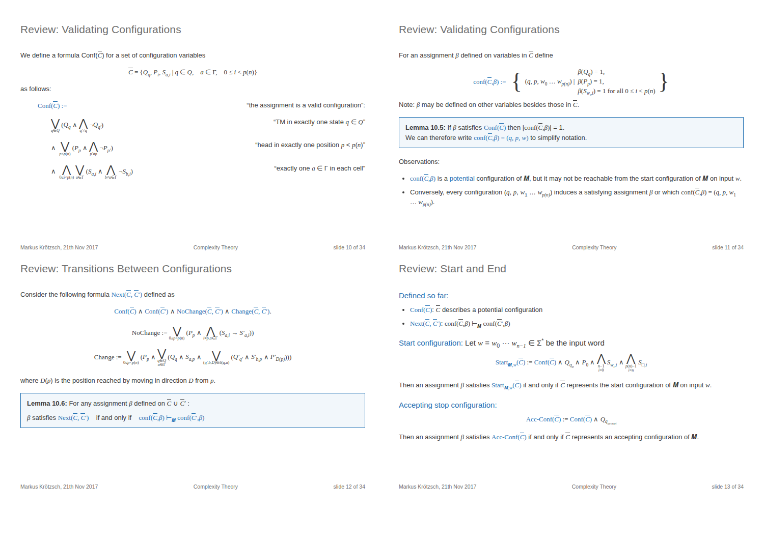Review: Validating Configurations
We define a formula Conf(C) for a set of configuration variables
C = {Qq, Pi, Sa,i | q ∈ Q, a ∈ Γ, 0 ≤ i < p(n)}
as follows:
Conf(C) :=
“the assignment is a valid configuration”:
⋁q∈Q (Qq ∧ ⋀q′≠q ¬Qq′)
“TM in exactly one state q ∈ Q”
∧ ⋁p<p(n) (Pp ∧ ⋀p′≠p ¬Pp′)
“head in exactly one position p < p(n)”
∧ ⋀0≤i<p(n) ⋁a∈Γ (Sa,i ∧ ⋀b≠a∈Γ ¬Sb,i)
“exactly one a ∈ Γ in each cell”
Markus Krötzsch, 21th Nov 2017 Complexity Theory slide 10 of 34
Review: Validating Configurations
For an assignment β defined on variables in C define
conf(C,β) := {
(q, p, w0 … wp(n)) |
β(Qq) = 1, β(Pp) = 1, β(Swi,i) = 1 for all 0 ≤ i < p(n)
}
Note: β may be defined on other variables besides those in C.
Lemma 10.5: If β satisfies Conf(C) then |conf(C,β)| = 1.
We can therefore write conf(C,β) = (q, p, w) to simplify notation.
Observations:
conf(C,β) is a potential configuration of 𝑴, but it may not be reachable from the start configuration of 𝑴 on input w.
Conversely, every configuration (q, p, w1 … wp(n)) induces a satisfying assignment β or which conf(C,β) = (q, p, w1 … wp(n)).
Markus Krötzsch, 21th Nov 2017 Complexity Theory slide 11 of 34
Review: Transitions Between Configurations
Consider the following formula Next(C, C′) defined as
Conf(C) ∧ Conf(C′) ∧ NoChange(C, C′) ∧ Change(C, C′).
NoChange := ⋁0≤p<p(n) (Pp ∧ ⋀i≠p,a∈Γ (Sa,i → S′a,i))
Change := ⋁0≤p<p(n) (Pp ∧ ⋁q∈Q
a∈Γ (Qq ∧ Sa,p ∧ ⋁(q′,b,D)∈δ(q,a) (Q′q′ ∧ S′b,p ∧ P′D(p))))
where D(p) is the position reached by moving in direction D from p.
Lemma 10.6: For any assignment β defined on C ∪ C′ :
β satisfies Next(C, C′) if and only if conf(C,β) ⊢𝑴 conf(C′,β)
Markus Krötzsch, 21th Nov 2017 Complexity Theory slide 12 of 34
Review: Start and End
Defined so far:
Conf(C): C describes a potential configuration
Next(C, C′): conf(C,β) ⊢𝑴 conf(C′,β)
Start configuration: Let w = w0 ··· wn−1 ∈ Σ* be the input word
Start𝑴,w(C) := Conf(C) ∧ Qq0 ∧ P0 ∧ ⋀n−1
i=0 Swi,i ∧ ⋀p(n)−1
i=n S□,i
Then an assignment β satisfies Start𝑴,w(C) if and only if C represents the start configuration of 𝑴 on input w.
Accepting stop configuration:
Acc-Conf(C) := Conf(C) ∧ Qqaccept
Then an assignment β satisfies Acc-Conf(C) if and only if C represents an accepting configuration of 𝑴.
Markus Krötzsch, 21th Nov 2017 Complexity Theory slide 13 of 34